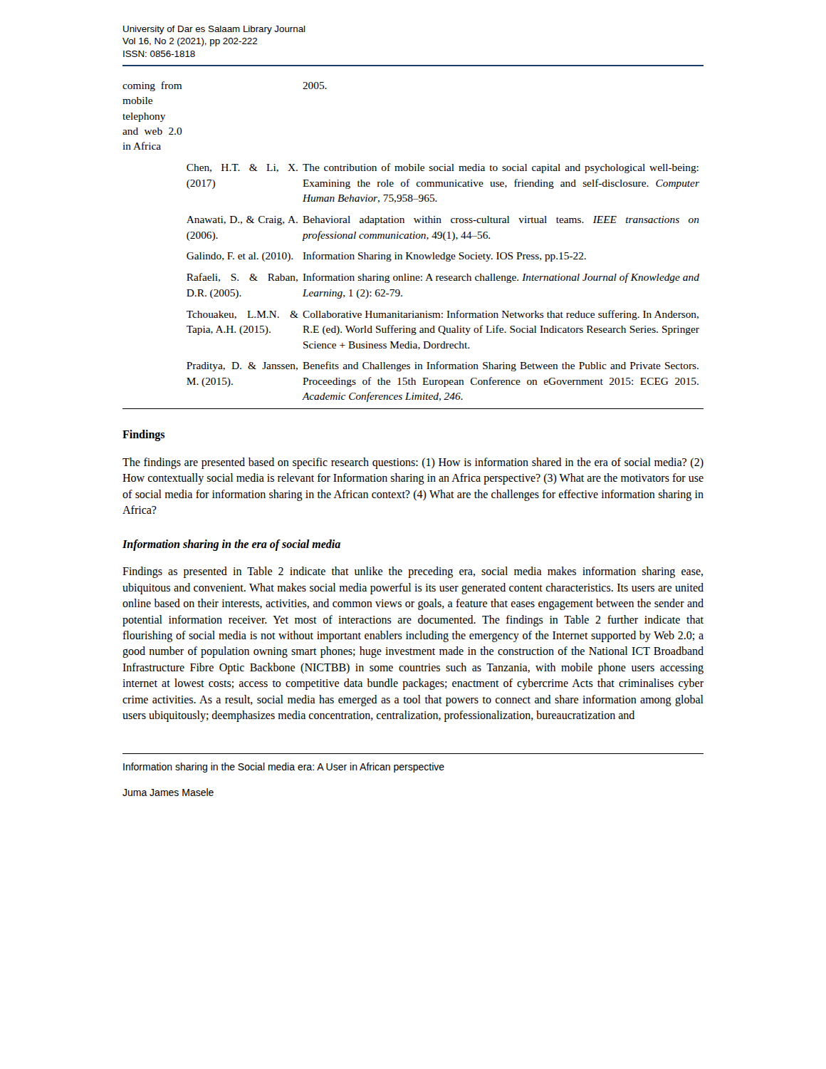University of Dar es Salaam Library Journal
Vol 16, No 2 (2021), pp 202-222
ISSN: 0856-1818
| coming from mobile telephony and web 2.0 in Africa | | 2005. |
| | Chen, H.T. & Li, X. (2017) | The contribution of mobile social media to social capital and psychological well-being: Examining the role of communicative use, friending and self-disclosure. Computer Human Behavior , 75,958–965. |
| | Anawati, D., & Craig, A. (2006). | Behavioral adaptation within cross-cultural virtual teams. IEEE transactions on professional communication, 49(1), 44–56. |
| | Galindo, F. et al. (2010). | Information Sharing in Knowledge Society. IOS Press, pp.15-22. |
| | Rafaeli, S. & Raban, D.R. (2005). | Information sharing online: A research challenge. International Journal of Knowledge and Learning , 1 (2): 62-79. |
| | Tchouakeu, L.M.N. & Tapia, A.H. (2015). | Collaborative Humanitarianism: Information Networks that reduce suffering. In Anderson, R.E (ed). World Suffering and Quality of Life. Social Indicators Research Series. Springer Science + Business Media, Dordrecht. |
| | Praditya, D. & Janssen, M. (2015). | Benefits and Challenges in Information Sharing Between the Public and Private Sectors. Proceedings of the 15th European Conference on eGovernment 2015: ECEG 2015. Academic Conferences Limited, 246 . |
Findings
The findings are presented based on specific research questions: (1) How is information shared in the era of social media? (2) How contextually social media is relevant for Information sharing in an Africa perspective? (3) What are the motivators for use of social media for information sharing in the African context? (4) What are the challenges for effective information sharing in Africa?
Information sharing in the era of social media
Findings as presented in Table 2 indicate that unlike the preceding era, social media makes information sharing ease, ubiquitous and convenient. What makes social media powerful is its user generated content characteristics. Its users are united online based on their interests, activities, and common views or goals, a feature that eases engagement between the sender and potential information receiver. Yet most of interactions are documented. The findings in Table 2 further indicate that flourishing of social media is not without important enablers including the emergency of the Internet supported by Web 2.0; a good number of population owning smart phones; huge investment made in the construction of the National ICT Broadband Infrastructure Fibre Optic Backbone (NICTBB) in some countries such as Tanzania, with mobile phone users accessing internet at lowest costs; access to competitive data bundle packages; enactment of cybercrime Acts that criminalises cyber crime activities. As a result, social media has emerged as a tool that powers to connect and share information among global users ubiquitously; deemphasizes media concentration, centralization, professionalization, bureaucratization and
Information sharing in the Social media era: A User in African perspective
Juma James Masele